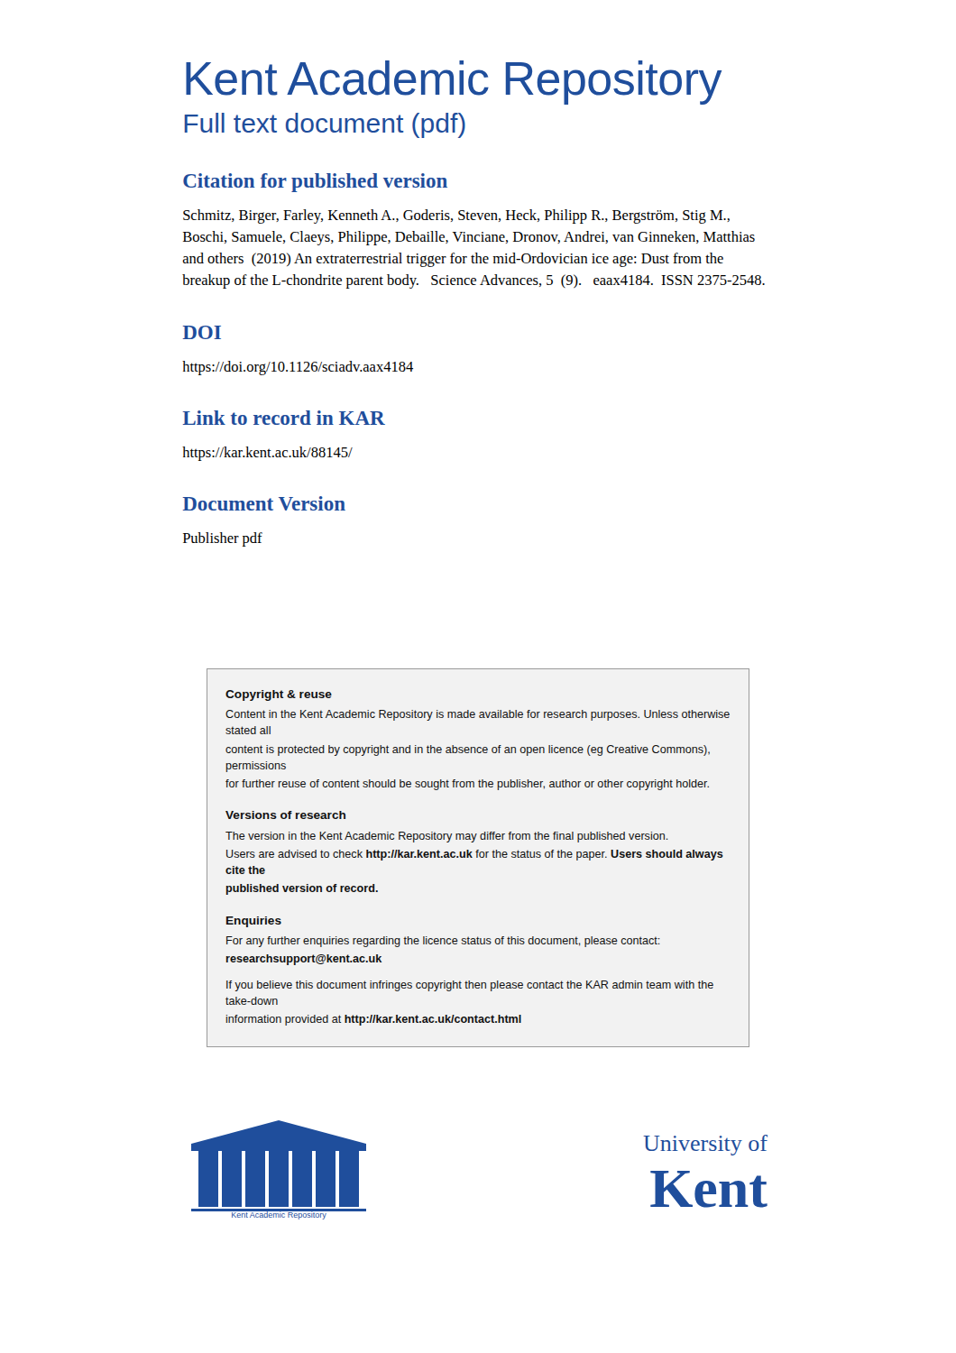Kent Academic Repository
Full text document (pdf)
Citation for published version
Schmitz, Birger, Farley, Kenneth A., Goderis, Steven, Heck, Philipp R., Bergström, Stig M., Boschi, Samuele, Claeys, Philippe, Debaille, Vinciane, Dronov, Andrei, van Ginneken, Matthias and others (2019) An extraterrestrial trigger for the mid-Ordovician ice age: Dust from the breakup of the L-chondrite parent body. Science Advances, 5 (9). eaax4184. ISSN 2375-2548.
DOI
https://doi.org/10.1126/sciadv.aax4184
Link to record in KAR
https://kar.kent.ac.uk/88145/
Document Version
Publisher pdf
Copyright & reuse
Content in the Kent Academic Repository is made available for research purposes. Unless otherwise stated all
content is protected by copyright and in the absence of an open licence (eg Creative Commons), permissions
for further reuse of content should be sought from the publisher, author or other copyright holder.
Versions of research
The version in the Kent Academic Repository may differ from the final published version.
Users are advised to check http://kar.kent.ac.uk for the status of the paper. Users should always cite the
published version of record.
Enquiries
For any further enquiries regarding the licence status of this document, please contact:
researchsupport@kent.ac.uk
If you believe this document infringes copyright then please contact the KAR admin team with the take-down
information provided at http://kar.kent.ac.uk/contact.html
Kent Academic Repository
University of Kent